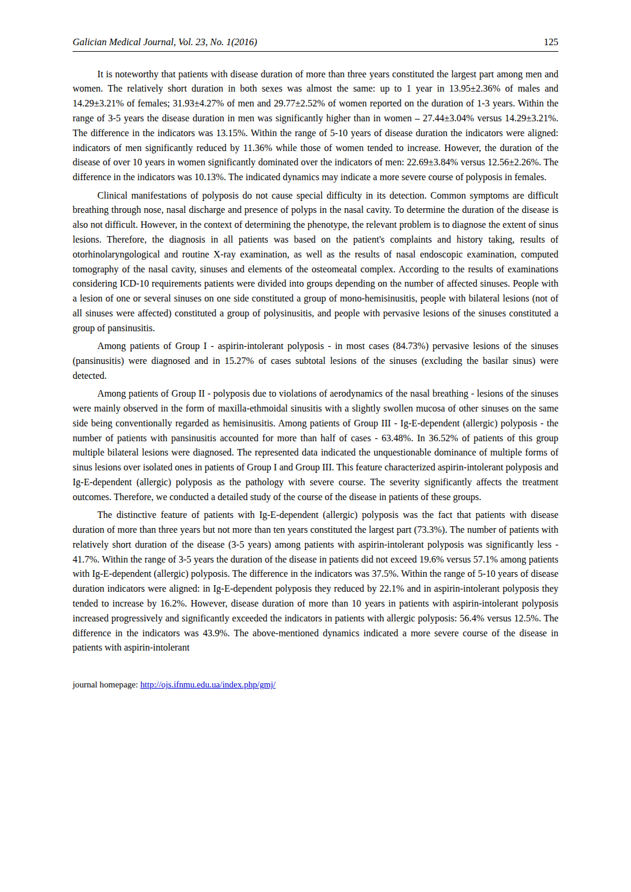Galician Medical Journal, Vol. 23, No. 1(2016) 125
It is noteworthy that patients with disease duration of more than three years constituted the largest part among men and women. The relatively short duration in both sexes was almost the same: up to 1 year in 13.95±2.36% of males and 14.29±3.21% of females; 31.93±4.27% of men and 29.77±2.52% of women reported on the duration of 1-3 years. Within the range of 3-5 years the disease duration in men was significantly higher than in women – 27.44±3.04% versus 14.29±3.21%. The difference in the indicators was 13.15%. Within the range of 5-10 years of disease duration the indicators were aligned: indicators of men significantly reduced by 11.36% while those of women tended to increase. However, the duration of the disease of over 10 years in women significantly dominated over the indicators of men: 22.69±3.84% versus 12.56±2.26%. The difference in the indicators was 10.13%. The indicated dynamics may indicate a more severe course of polyposis in females.
Clinical manifestations of polyposis do not cause special difficulty in its detection. Common symptoms are difficult breathing through nose, nasal discharge and presence of polyps in the nasal cavity. To determine the duration of the disease is also not difficult. However, in the context of determining the phenotype, the relevant problem is to diagnose the extent of sinus lesions. Therefore, the diagnosis in all patients was based on the patient's complaints and history taking, results of otorhinolaryngological and routine X-ray examination, as well as the results of nasal endoscopic examination, computed tomography of the nasal cavity, sinuses and elements of the osteomeatal complex. According to the results of examinations considering ICD-10 requirements patients were divided into groups depending on the number of affected sinuses. People with a lesion of one or several sinuses on one side constituted a group of mono-hemisinusitis, people with bilateral lesions (not of all sinuses were affected) constituted a group of polysinusitis, and people with pervasive lesions of the sinuses constituted a group of pansinusitis.
Among patients of Group I - aspirin-intolerant polyposis - in most cases (84.73%) pervasive lesions of the sinuses (pansinusitis) were diagnosed and in 15.27% of cases subtotal lesions of the sinuses (excluding the basilar sinus) were detected.
Among patients of Group II - polyposis due to violations of aerodynamics of the nasal breathing - lesions of the sinuses were mainly observed in the form of maxilla-ethmoidal sinusitis with a slightly swollen mucosa of other sinuses on the same side being conventionally regarded as hemisinusitis. Among patients of Group III - Ig-E-dependent (allergic) polyposis - the number of patients with pansinusitis accounted for more than half of cases - 63.48%. In 36.52% of patients of this group multiple bilateral lesions were diagnosed. The represented data indicated the unquestionable dominance of multiple forms of sinus lesions over isolated ones in patients of Group I and Group III. This feature characterized aspirin-intolerant polyposis and Ig-E-dependent (allergic) polyposis as the pathology with severe course. The severity significantly affects the treatment outcomes. Therefore, we conducted a detailed study of the course of the disease in patients of these groups.
The distinctive feature of patients with Ig-E-dependent (allergic) polyposis was the fact that patients with disease duration of more than three years but not more than ten years constituted the largest part (73.3%). The number of patients with relatively short duration of the disease (3-5 years) among patients with aspirin-intolerant polyposis was significantly less - 41.7%. Within the range of 3-5 years the duration of the disease in patients did not exceed 19.6% versus 57.1% among patients with Ig-E-dependent (allergic) polyposis. The difference in the indicators was 37.5%. Within the range of 5-10 years of disease duration indicators were aligned: in Ig-E-dependent polyposis they reduced by 22.1% and in aspirin-intolerant polyposis they tended to increase by 16.2%. However, disease duration of more than 10 years in patients with aspirin-intolerant polyposis increased progressively and significantly exceeded the indicators in patients with allergic polyposis: 56.4% versus 12.5%. The difference in the indicators was 43.9%. The above-mentioned dynamics indicated a more severe course of the disease in patients with aspirin-intolerant
journal homepage: http://ojs.ifnmu.edu.ua/index.php/gmj/